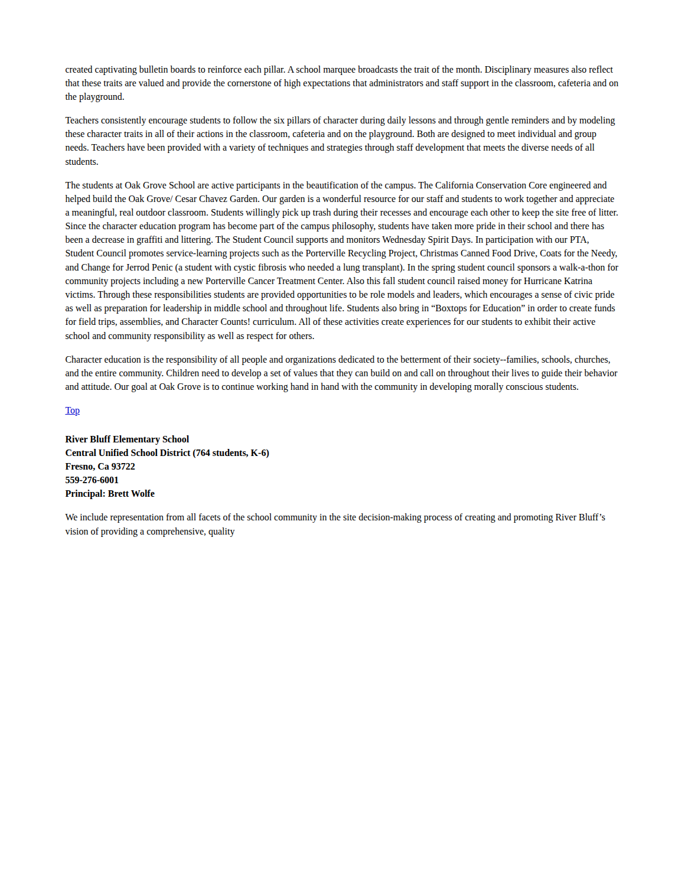created captivating bulletin boards to reinforce each pillar. A school marquee broadcasts the trait of the month. Disciplinary measures also reflect that these traits are valued and provide the cornerstone of high expectations that administrators and staff support in the classroom, cafeteria and on the playground.
Teachers consistently encourage students to follow the six pillars of character during daily lessons and through gentle reminders and by modeling these character traits in all of their actions in the classroom, cafeteria and on the playground. Both are designed to meet individual and group needs. Teachers have been provided with a variety of techniques and strategies through staff development that meets the diverse needs of all students.
The students at Oak Grove School are active participants in the beautification of the campus. The California Conservation Core engineered and helped build the Oak Grove/ Cesar Chavez Garden. Our garden is a wonderful resource for our staff and students to work together and appreciate a meaningful, real outdoor classroom. Students willingly pick up trash during their recesses and encourage each other to keep the site free of litter. Since the character education program has become part of the campus philosophy, students have taken more pride in their school and there has been a decrease in graffiti and littering. The Student Council supports and monitors Wednesday Spirit Days. In participation with our PTA, Student Council promotes service-learning projects such as the Porterville Recycling Project, Christmas Canned Food Drive, Coats for the Needy, and Change for Jerrod Penic (a student with cystic fibrosis who needed a lung transplant). In the spring student council sponsors a walk-a-thon for community projects including a new Porterville Cancer Treatment Center. Also this fall student council raised money for Hurricane Katrina victims. Through these responsibilities students are provided opportunities to be role models and leaders, which encourages a sense of civic pride as well as preparation for leadership in middle school and throughout life. Students also bring in “Boxtops for Education” in order to create funds for field trips, assemblies, and Character Counts! curriculum. All of these activities create experiences for our students to exhibit their active school and community responsibility as well as respect for others.
Character education is the responsibility of all people and organizations dedicated to the betterment of their society--families, schools, churches, and the entire community. Children need to develop a set of values that they can build on and call on throughout their lives to guide their behavior and attitude. Our goal at Oak Grove is to continue working hand in hand with the community in developing morally conscious students.
Top
River Bluff Elementary School
Central Unified School District (764 students, K-6)
Fresno, Ca 93722
559-276-6001
Principal: Brett Wolfe
We include representation from all facets of the school community in the site decision-making process of creating and promoting River Bluff’s vision of providing a comprehensive, quality